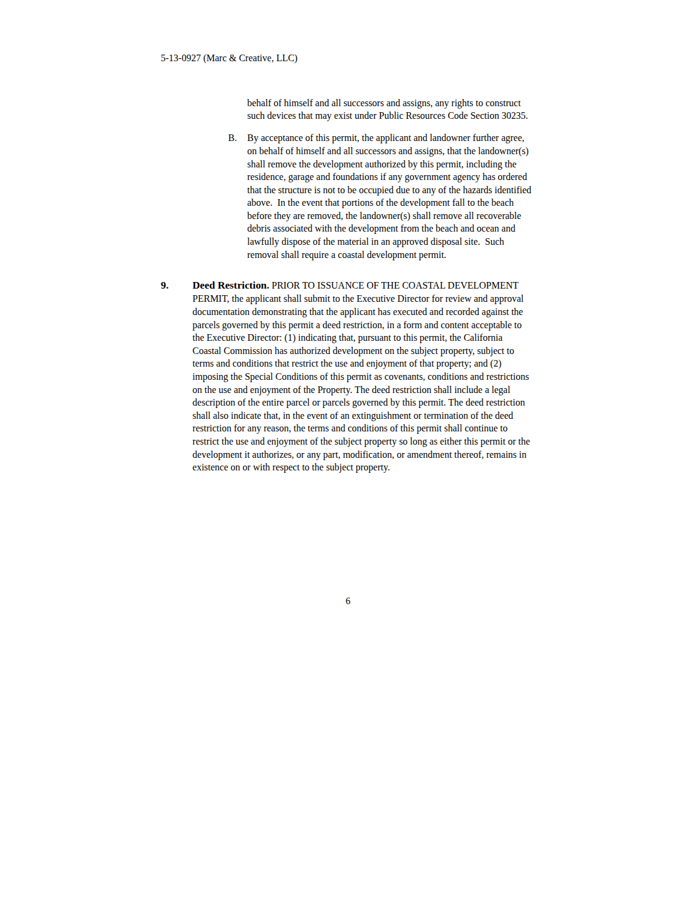5-13-0927 (Marc & Creative, LLC)
behalf of himself and all successors and assigns, any rights to construct such devices that may exist under Public Resources Code Section 30235.
B.
By acceptance of this permit, the applicant and landowner further agree, on behalf of himself and all successors and assigns, that the landowner(s) shall remove the development authorized by this permit, including the residence, garage and foundations if any government agency has ordered that the structure is not to be occupied due to any of the hazards identified above. In the event that portions of the development fall to the beach before they are removed, the landowner(s) shall remove all recoverable debris associated with the development from the beach and ocean and lawfully dispose of the material in an approved disposal site. Such removal shall require a coastal development permit.
9.
Deed Restriction. PRIOR TO ISSUANCE OF THE COASTAL DEVELOPMENT PERMIT, the applicant shall submit to the Executive Director for review and approval documentation demonstrating that the applicant has executed and recorded against the parcels governed by this permit a deed restriction, in a form and content acceptable to the Executive Director: (1) indicating that, pursuant to this permit, the California Coastal Commission has authorized development on the subject property, subject to terms and conditions that restrict the use and enjoyment of that property; and (2) imposing the Special Conditions of this permit as covenants, conditions and restrictions on the use and enjoyment of the Property. The deed restriction shall include a legal description of the entire parcel or parcels governed by this permit. The deed restriction shall also indicate that, in the event of an extinguishment or termination of the deed restriction for any reason, the terms and conditions of this permit shall continue to restrict the use and enjoyment of the subject property so long as either this permit or the development it authorizes, or any part, modification, or amendment thereof, remains in existence on or with respect to the subject property.
6